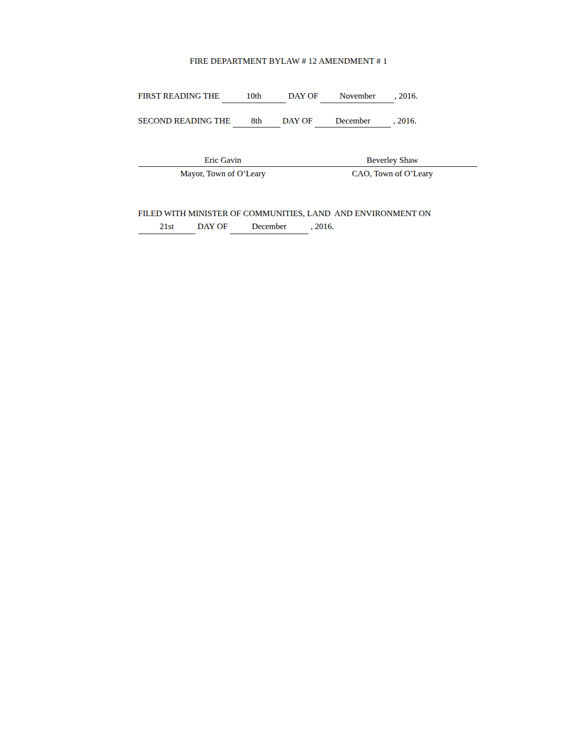FIRE DEPARTMENT BYLAW # 12 AMENDMENT # 1
FIRST READING THE 10th DAY OF November, 2016.
SECOND READING THE 8th DAY OF December , 2016.
| Eric Gavin Mayor, Town of O’Leary | Beverley Shaw CAO, Town of O’Leary |
FILED WITH MINISTER OF COMMUNITIES, LAND AND ENVIRONMENT ON
21st DAY OF December , 2016.